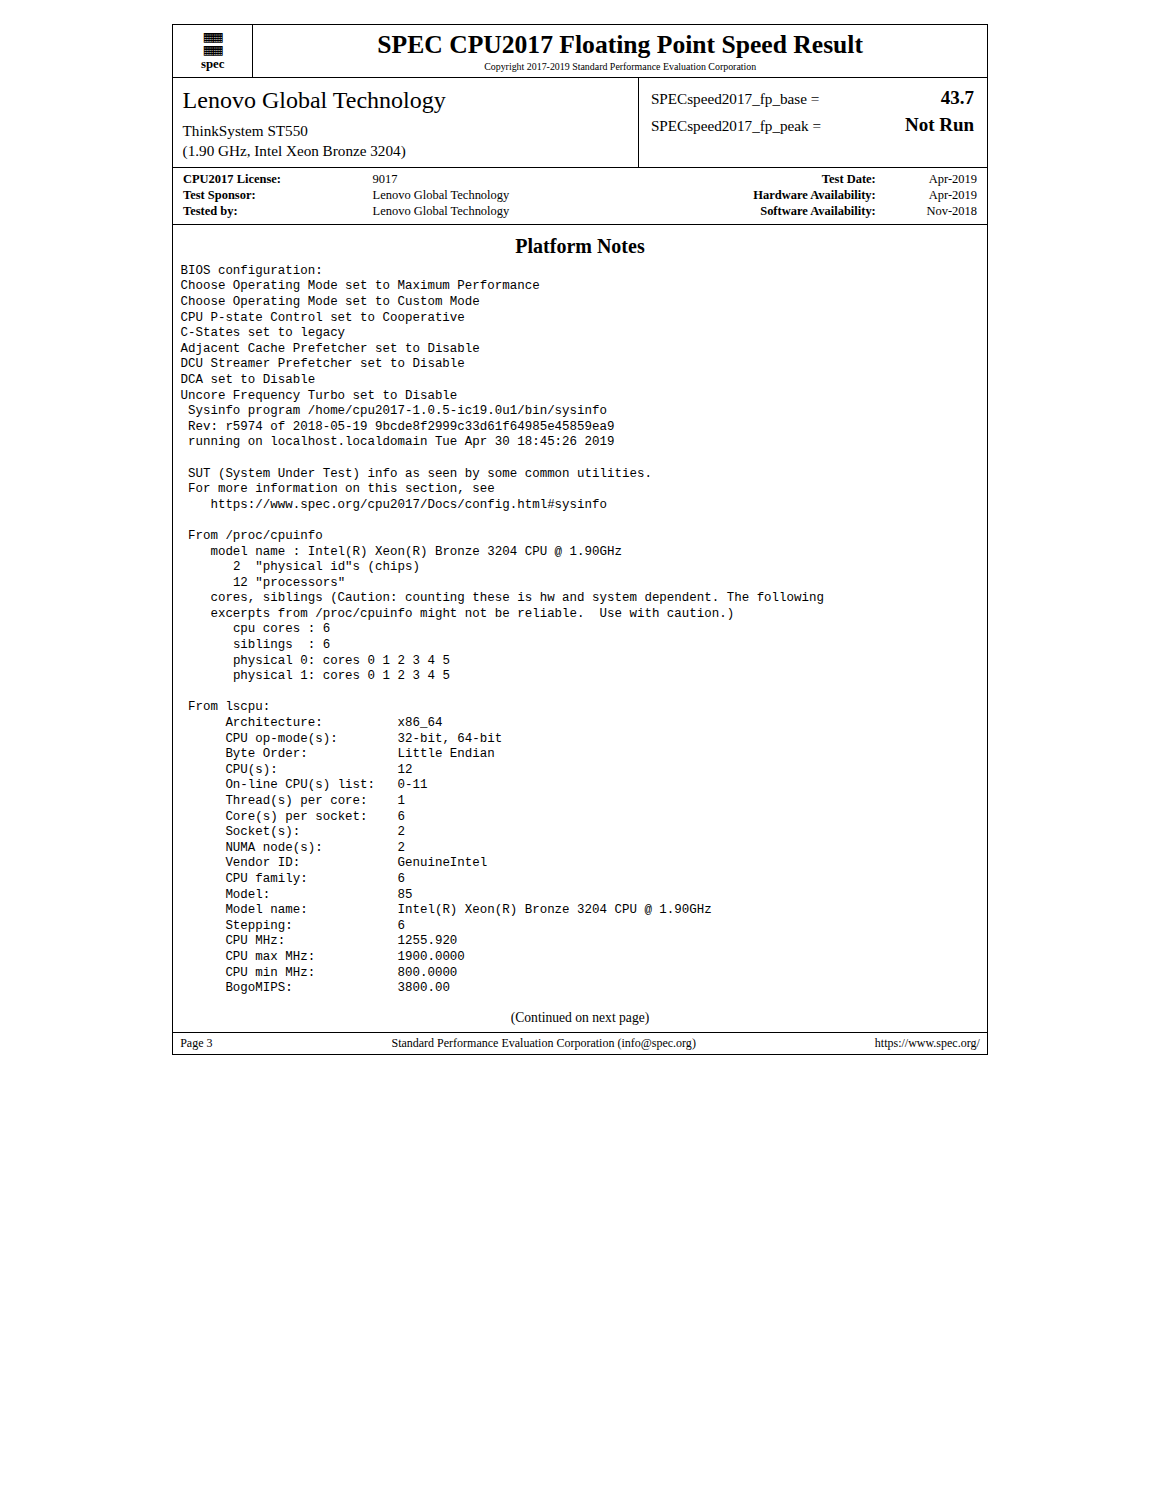▦▦
▦▦
spec
SPEC CPU2017 Floating Point Speed Result
Copyright 2017-2019 Standard Performance Evaluation Corporation
Lenovo Global Technology
ThinkSystem ST550
(1.90 GHz, Intel Xeon Bronze 3204)
| SPECspeed2017_fp_base = | 43.7 |
| SPECspeed2017_fp_peak = | Not Run |
| CPU2017 License: | 9017 |
| Test Sponsor: | Lenovo Global Technology |
| Tested by: | Lenovo Global Technology |
| Test Date: | Apr-2019 |
| Hardware Availability: | Apr-2019 |
| Software Availability: | Nov-2018 |
Platform Notes
BIOS configuration:
Choose Operating Mode set to Maximum Performance
Choose Operating Mode set to Custom Mode
CPU P-state Control set to Cooperative
C-States set to legacy
Adjacent Cache Prefetcher set to Disable
DCU Streamer Prefetcher set to Disable
DCA set to Disable
Uncore Frequency Turbo set to Disable
 Sysinfo program /home/cpu2017-1.0.5-ic19.0u1/bin/sysinfo
 Rev: r5974 of 2018-05-19 9bcde8f2999c33d61f64985e45859ea9
 running on localhost.localdomain Tue Apr 30 18:45:26 2019

 SUT (System Under Test) info as seen by some common utilities.
 For more information on this section, see
    https://www.spec.org/cpu2017/Docs/config.html#sysinfo

 From /proc/cpuinfo
    model name : Intel(R) Xeon(R) Bronze 3204 CPU @ 1.90GHz
       2  "physical id"s (chips)
       12 "processors"
    cores, siblings (Caution: counting these is hw and system dependent. The following
    excerpts from /proc/cpuinfo might not be reliable.  Use with caution.)
       cpu cores : 6
       siblings  : 6
       physical 0: cores 0 1 2 3 4 5
       physical 1: cores 0 1 2 3 4 5

 From lscpu:
      Architecture:          x86_64
      CPU op-mode(s):        32-bit, 64-bit
      Byte Order:            Little Endian
      CPU(s):                12
      On-line CPU(s) list:   0-11
      Thread(s) per core:    1
      Core(s) per socket:    6
      Socket(s):             2
      NUMA node(s):          2
      Vendor ID:             GenuineIntel
      CPU family:            6
      Model:                 85
      Model name:            Intel(R) Xeon(R) Bronze 3204 CPU @ 1.90GHz
      Stepping:              6
      CPU MHz:               1255.920
      CPU max MHz:           1900.0000
      CPU min MHz:           800.0000
      BogoMIPS:              3800.00
(Continued on next page)
Page 3
Standard Performance Evaluation Corporation (info@spec.org)
https://www.spec.org/